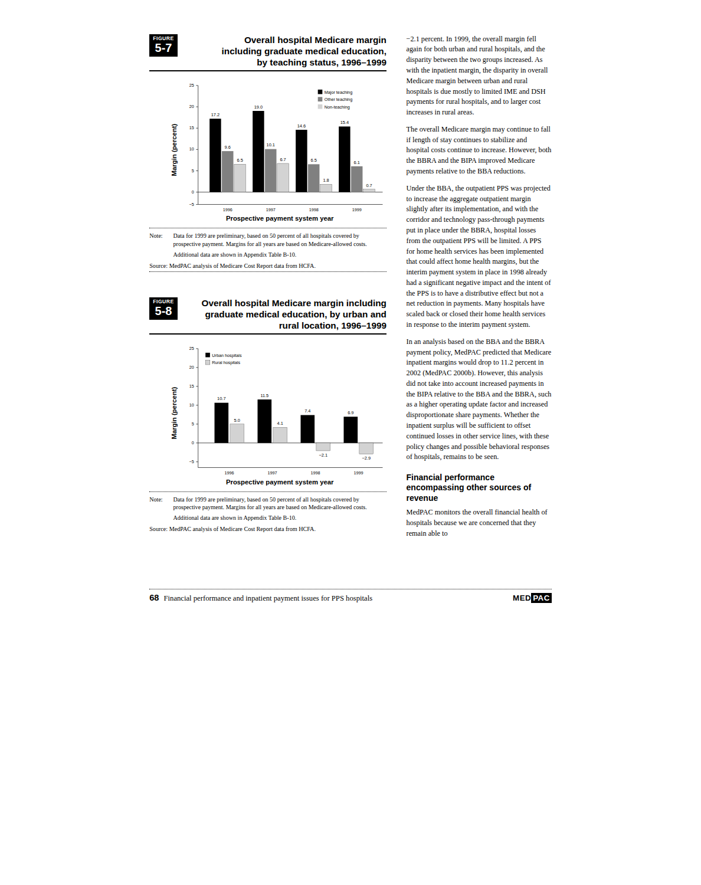FIGURE 5-7
Overall hospital Medicare margin
including graduate medical education,
by teaching status, 1996–1999
Margin (percent)
25 20 15 10 5 0 −5 Major teaching Other teaching Non-teaching 17.2 9.6 6.5 19.0 10.1 6.7 14.6 6.5 1.8 15.4 6.1 0.7 1996 1997 1998 1999
Prospective payment system year
Note:
Data for 1999 are preliminary, based on 50 percent of all hospitals covered by prospective payment. Margins for all years are based on Medicare-allowed costs.
Additional data are shown in Appendix Table B-10.
Source: MedPAC analysis of Medicare Cost Report data from HCFA.
FIGURE 5-8
Overall hospital Medicare margin including
graduate medical education, by urban and
rural location, 1996–1999
Margin (percent)
25 20 15 10 5 0 −5 Urban hospitals Rural hospitals 10.7 5.0 11.5 4.1 7.4 −2.1 6.9 −2.9 1996 1997 1998 1999
Prospective payment system year
Note:
Data for 1999 are preliminary, based on 50 percent of all hospitals covered by prospective payment. Margins for all years are based on Medicare-allowed costs.
Additional data are shown in Appendix Table B-10.
Source: MedPAC analysis of Medicare Cost Report data from HCFA.
−2.1 percent. In 1999, the overall margin fell again for both urban and rural hospitals, and the disparity between the two groups increased. As with the inpatient margin, the disparity in overall Medicare margin between urban and rural hospitals is due mostly to limited IME and DSH payments for rural hospitals, and to larger cost increases in rural areas.
The overall Medicare margin may continue to fall if length of stay continues to stabilize and hospital costs continue to increase. However, both the BBRA and the BIPA improved Medicare payments relative to the BBA reductions.
Under the BBA, the outpatient PPS was projected to increase the aggregate outpatient margin slightly after its implementation, and with the corridor and technology pass-through payments put in place under the BBRA, hospital losses from the outpatient PPS will be limited. A PPS for home health services has been implemented that could affect home health margins, but the interim payment system in place in 1998 already had a significant negative impact and the intent of the PPS is to have a distributive effect but not a net reduction in payments. Many hospitals have scaled back or closed their home health services in response to the interim payment system.
In an analysis based on the BBA and the BBRA payment policy, MedPAC predicted that Medicare inpatient margins would drop to 11.2 percent in 2002 (MedPAC 2000b). However, this analysis did not take into account increased payments in the BIPA relative to the BBA and the BBRA, such as a higher operating update factor and increased disproportionate share payments. Whether the inpatient surplus will be sufficient to offset continued losses in other service lines, with these policy changes and possible behavioral responses of hospitals, remains to be seen.
Financial performance encompassing other sources of revenue
MedPAC monitors the overall financial health of hospitals because we are concerned that they remain able to
68 Financial performance and inpatient payment issues for PPS hospitals
MEDPAC